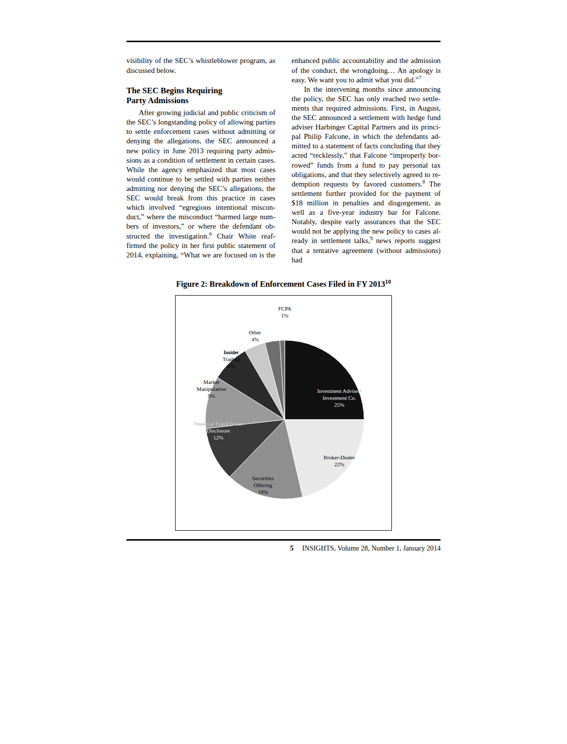visibility of the SEC’s whistleblower program, as discussed below.
The SEC Begins Requiring
Party Admissions
After growing judicial and public criticism of the SEC’s longstanding policy of allowing parties to settle enforcement cases without admitting or denying the allegations, the SEC announced a new policy in June 2013 requiring party admissions as a condition of settlement in certain cases. While the agency emphasized that most cases would continue to be settled with parties neither admitting nor denying the SEC’s allegations, the SEC would break from this practice in cases which involved “egregious intentional misconduct,” where the misconduct “harmed large numbers of investors,” or where the defendant obstructed the investigation.6 Chair White reaffirmed the policy in her first public statement of 2014, explaining, “What we are focused on is the enhanced public accountability and the admission of the conduct, the wrongdoing… An apology is easy. We want you to admit what you did.”7
In the intervening months since announcing the policy, the SEC has only reached two settlements that required admissions. First, in August, the SEC announced a settlement with hedge fund adviser Harbinger Capital Partners and its principal Philip Falcone, in which the defendants admitted to a statement of facts concluding that they acted “recklessly,” that Falcone “improperly borrowed” funds from a fund to pay personal tax obligations, and that they selectively agreed to redemption requests by favored customers.8 The settlement further provided for the payment of $18 million in penalties and disgorgement, as well as a five-year industry bar for Falcone. Notably, despite early assurances that the SEC would not be applying the new policy to cases already in settlement talks,9 news reports suggest that a tentative agreement (without admissions) had
Figure 2: Breakdown of Enforcement Cases Filed in FY 201310
FCPA 1% Other 4% Insider Trading 8% Market Manipulation 9% Financial Fraud/Issuer Disclosure 12% Securities Offering 19% Broker-Dealer 22% Investment Adviser/ Investment Co. 25% Investment Adviser/ Investment Co. 25% Financial Fraud/Issuer Disclosure 12% Insider
5 INSIGHTS, Volume 28, Number 1, January 2014